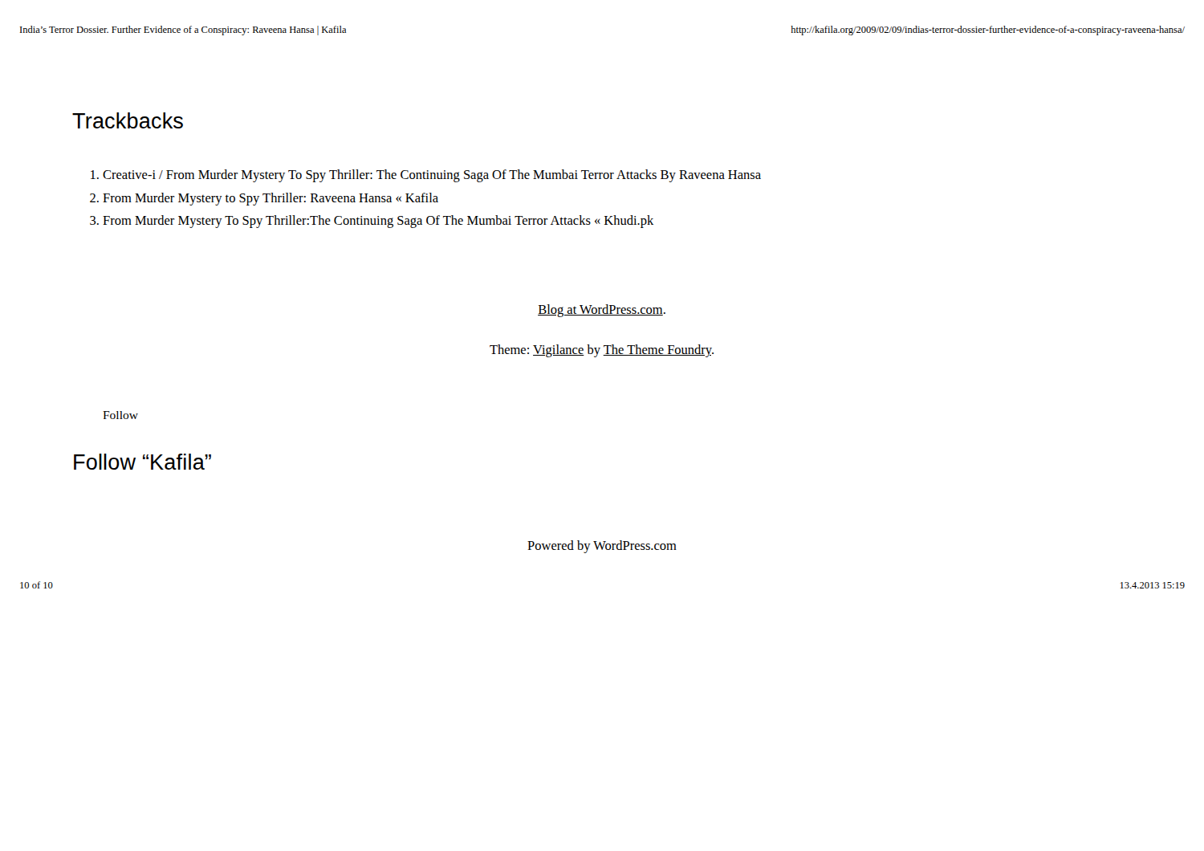India’s Terror Dossier. Further Evidence of a Conspiracy: Raveena Hansa | Kafila
http://kafila.org/2009/02/09/indias-terror-dossier-further-evidence-of-a-conspiracy-raveena-hansa/
Trackbacks
Creative-i / From Murder Mystery To Spy Thriller: The Continuing Saga Of The Mumbai Terror Attacks By Raveena Hansa
From Murder Mystery to Spy Thriller: Raveena Hansa « Kafila
From Murder Mystery To Spy Thriller:The Continuing Saga Of The Mumbai Terror Attacks « Khudi.pk
Blog at WordPress.com.
Theme: Vigilance by The Theme Foundry.
Follow
Follow “Kafila”
Powered by WordPress.com
10 of 10
13.4.2013 15:19